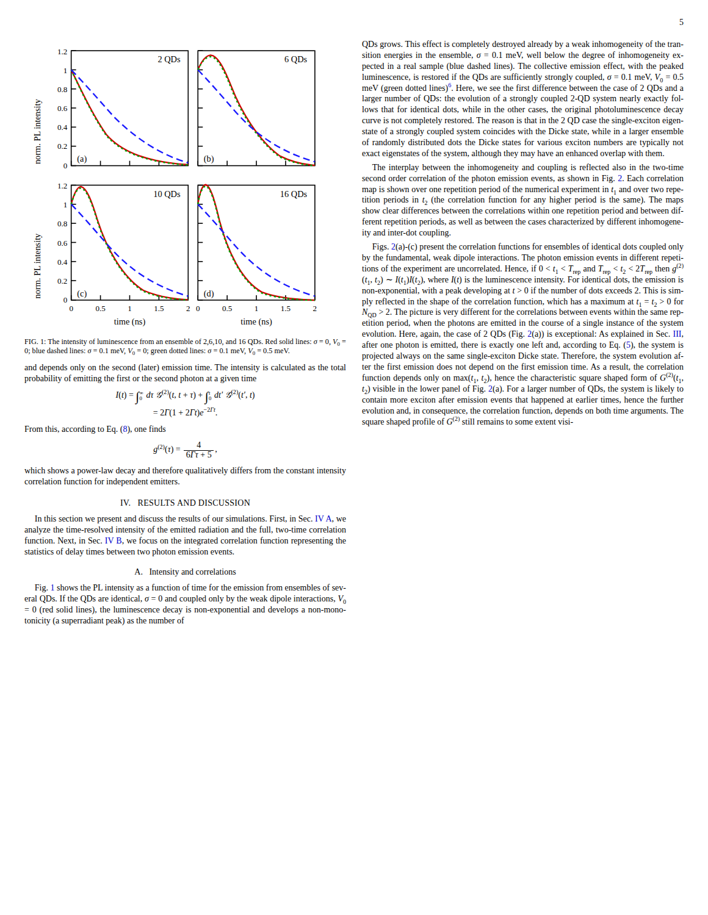5
1.2 1 0.8 0.6 0.4 0.2 0 2 QDs (a) 6 QDs (b) 1.2 1 0.8 0.6 0.4 0.2 0 0 0.5 1 1.5 2 10 QDs (c) time (ns) 0 0.5 1 1.5 2 16 QDs (d) time (ns) norm. PL intensity norm. PL intensity
FIG. 1: The intensity of luminescence from an ensemble of 2,6,10, and 16 QDs. Red solid lines: σ = 0, V0 = 0; blue dashed lines: σ = 0.1 meV, V0 = 0; green dotted lines: σ = 0.1 meV, V0 = 0.5 meV.
and depends only on the second (later) emission time. The intensity is calculated as the total probability of emitting the first or the second photon at a given time
I(t) = ∫∞0 dτ 𝒢(2)(t, t + τ) + ∫t 0 dt′ 𝒢(2)(t′, t)
= 2Γ(1 + 2Γt)e−2Γt.
From this, according to Eq. (8), one finds
g(2)(τ) = 46Γτ + 5,
which shows a power-law decay and therefore qualitatively differs from the constant intensity correlation function for independent emitters.
IV. Results and discussion
In this section we present and discuss the results of our simulations. First, in Sec. IV A, we analyze the time-resolved intensity of the emitted radiation and the full, two-time correlation function. Next, in Sec. IV B, we focus on the integrated correlation function representing the statistics of delay times between two photon emission events.
A. Intensity and correlations
Fig. 1 shows the PL intensity as a function of time for the emission from ensembles of several QDs. If the QDs are identical, σ = 0 and coupled only by the weak dipole interactions, V0 = 0 (red solid lines), the luminescence decay is non-exponential and develops a non-monotonicity (a superradiant peak) as the number of
QDs grows. This effect is completely destroyed already by a weak inhomogeneity of the transition energies in the ensemble, σ = 0.1 meV, well below the degree of inhomogeneity expected in a real sample (blue dashed lines). The collective emission effect, with the peaked luminescence, is restored if the QDs are sufficiently strongly coupled, σ = 0.1 meV, V0 = 0.5 meV (green dotted lines)6. Here, we see the first difference between the case of 2 QDs and a larger number of QDs: the evolution of a strongly coupled 2-QD system nearly exactly follows that for identical dots, while in the other cases, the original photoluminescence decay curve is not completely restored. The reason is that in the 2 QD case the single-exciton eigenstate of a strongly coupled system coincides with the Dicke state, while in a larger ensemble of randomly distributed dots the Dicke states for various exciton numbers are typically not exact eigenstates of the system, although they may have an enhanced overlap with them.
The interplay between the inhomogeneity and coupling is reflected also in the two-time second order correlation of the photon emission events, as shown in Fig. 2. Each correlation map is shown over one repetition period of the numerical experiment in t1 and over two repetition periods in t2 (the correlation function for any higher period is the same). The maps show clear differences between the correlations within one repetition period and between different repetition periods, as well as between the cases characterized by different inhomogeneity and inter-dot coupling.
Figs. 2(a)-(c) present the correlation functions for ensembles of identical dots coupled only by the fundamental, weak dipole interactions. The photon emission events in different repetitions of the experiment are uncorrelated. Hence, if 0 < t1 < Trep and Trep < t2 < 2Trep then g(2)(t1, t2) ∼ I(t1)I(t2), where I(t) is the luminescence intensity. For identical dots, the emission is non-exponential, with a peak developing at t > 0 if the number of dots exceeds 2. This is simply reflected in the shape of the correlation function, which has a maximum at t1 = t2 > 0 for NQD > 2. The picture is very different for the correlations between events within the same repetition period, when the photons are emitted in the course of a single instance of the system evolution. Here, again, the case of 2 QDs (Fig. 2(a)) is exceptional: As explained in Sec. III, after one photon is emitted, there is exactly one left and, according to Eq. (5), the system is projected always on the same single-exciton Dicke state. Therefore, the system evolution after the first emission does not depend on the first emission time. As a result, the correlation function depends only on max(t1, t2), hence the characteristic square shaped form of G(2)(t1, t2) visible in the lower panel of Fig. 2(a). For a larger number of QDs, the system is likely to contain more exciton after emission events that happened at earlier times, hence the further evolution and, in consequence, the correlation function, depends on both time arguments. The square shaped profile of G(2) still remains to some extent visi-